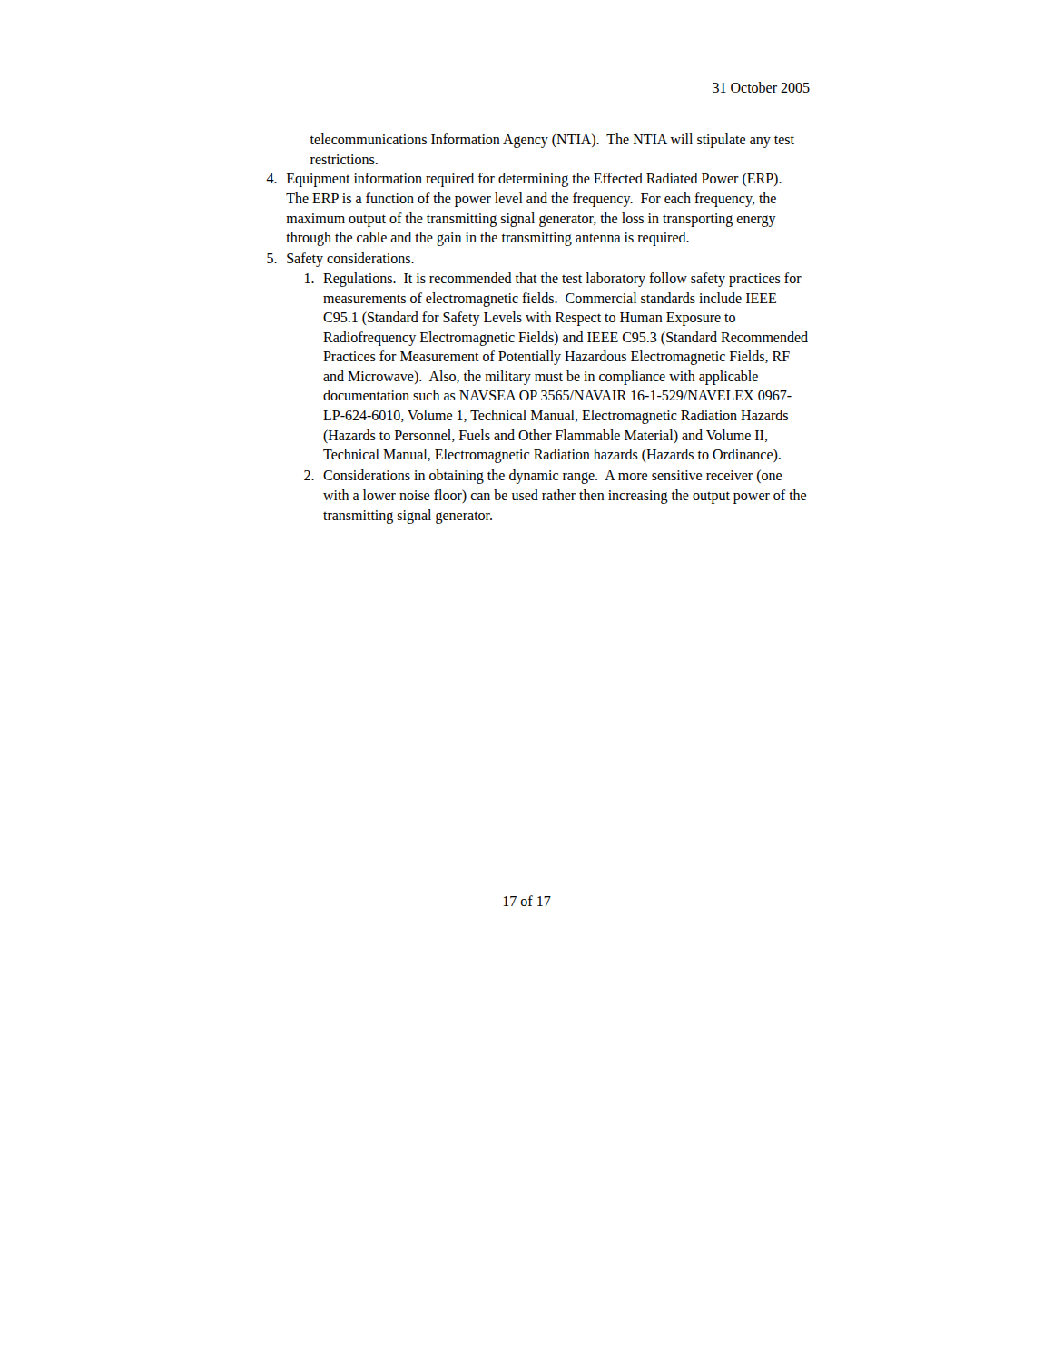31 October 2005
telecommunications Information Agency (NTIA). The NTIA will stipulate any test restrictions.
Equipment information required for determining the Effected Radiated Power (ERP). The ERP is a function of the power level and the frequency. For each frequency, the maximum output of the transmitting signal generator, the loss in transporting energy through the cable and the gain in the transmitting antenna is required.
Safety considerations.
Regulations. It is recommended that the test laboratory follow safety practices for measurements of electromagnetic fields. Commercial standards include IEEE C95.1 (Standard for Safety Levels with Respect to Human Exposure to Radiofrequency Electromagnetic Fields) and IEEE C95.3 (Standard Recommended Practices for Measurement of Potentially Hazardous Electromagnetic Fields, RF and Microwave). Also, the military must be in compliance with applicable documentation such as NAVSEA OP 3565/NAVAIR 16-1-529/NAVELEX 0967-LP-624-6010, Volume 1, Technical Manual, Electromagnetic Radiation Hazards (Hazards to Personnel, Fuels and Other Flammable Material) and Volume II, Technical Manual, Electromagnetic Radiation hazards (Hazards to Ordinance).
Considerations in obtaining the dynamic range. A more sensitive receiver (one with a lower noise floor) can be used rather then increasing the output power of the transmitting signal generator.
17 of 17